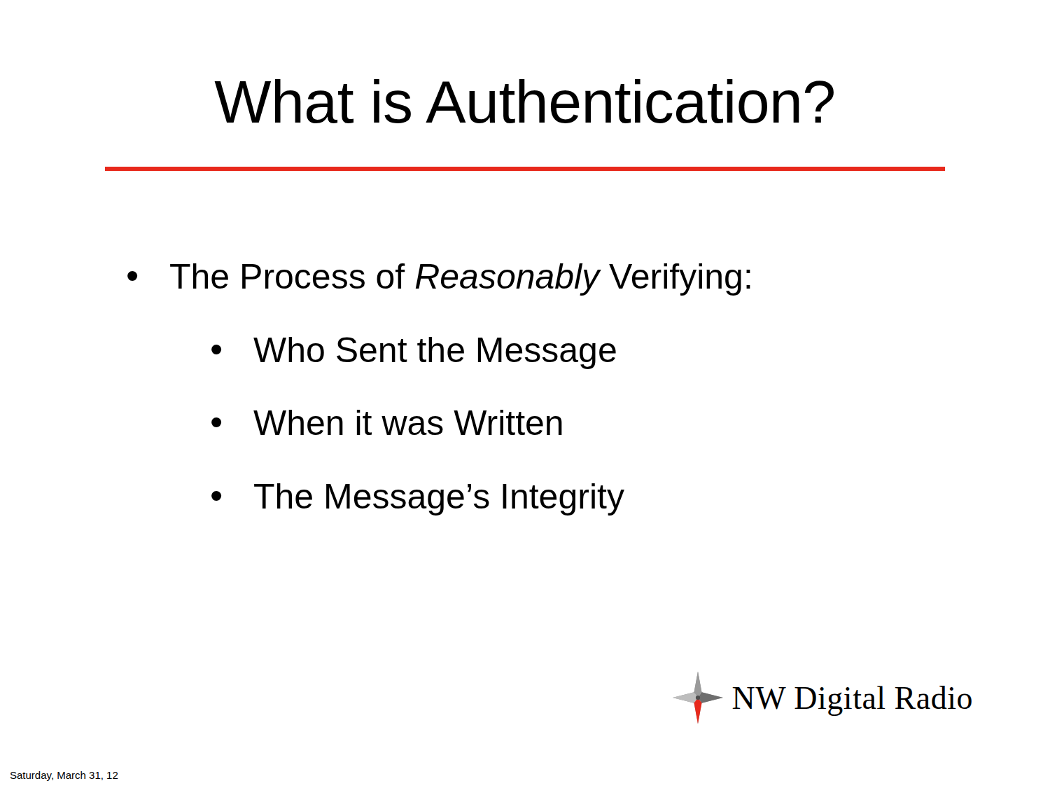What is Authentication?
The Process of Reasonably Verifying:
Who Sent the Message
When it was Written
The Message’s Integrity
NW Digital Radio
Saturday, March 31, 12